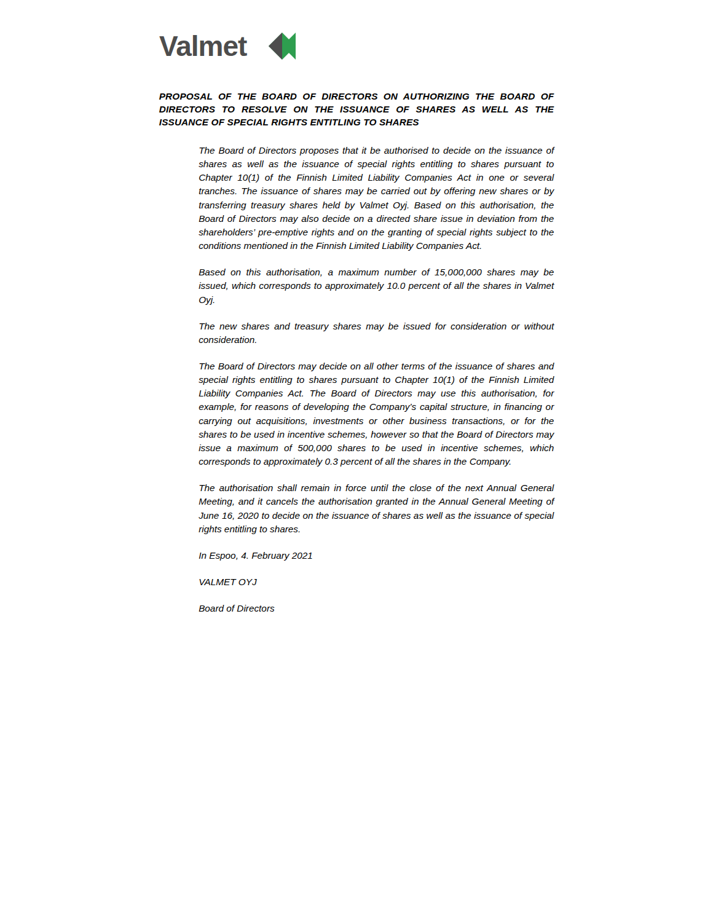Valmet
Proposal of the Board of Directors on Authorizing the Board of Directors to Resolve on the Issuance of Shares as well as the Issuance of Special Rights Entitling to Shares
The Board of Directors proposes that it be authorised to decide on the issuance of shares as well as the issuance of special rights entitling to shares pursuant to Chapter 10(1) of the Finnish Limited Liability Companies Act in one or several tranches. The issuance of shares may be carried out by offering new shares or by transferring treasury shares held by Valmet Oyj. Based on this authorisation, the Board of Directors may also decide on a directed share issue in deviation from the shareholders’ pre-emptive rights and on the granting of special rights subject to the conditions mentioned in the Finnish Limited Liability Companies Act.
Based on this authorisation, a maximum number of 15,000,000 shares may be issued, which corresponds to approximately 10.0 percent of all the shares in Valmet Oyj.
The new shares and treasury shares may be issued for consideration or without consideration.
The Board of Directors may decide on all other terms of the issuance of shares and special rights entitling to shares pursuant to Chapter 10(1) of the Finnish Limited Liability Companies Act. The Board of Directors may use this authorisation, for example, for reasons of developing the Company’s capital structure, in financing or carrying out acquisitions, investments or other business transactions, or for the shares to be used in incentive schemes, however so that the Board of Directors may issue a maximum of 500,000 shares to be used in incentive schemes, which corresponds to approximately 0.3 percent of all the shares in the Company.
The authorisation shall remain in force until the close of the next Annual General Meeting, and it cancels the authorisation granted in the Annual General Meeting of June 16, 2020 to decide on the issuance of shares as well as the issuance of special rights entitling to shares.
In Espoo, 4. February 2021
VALMET OYJ
Board of Directors